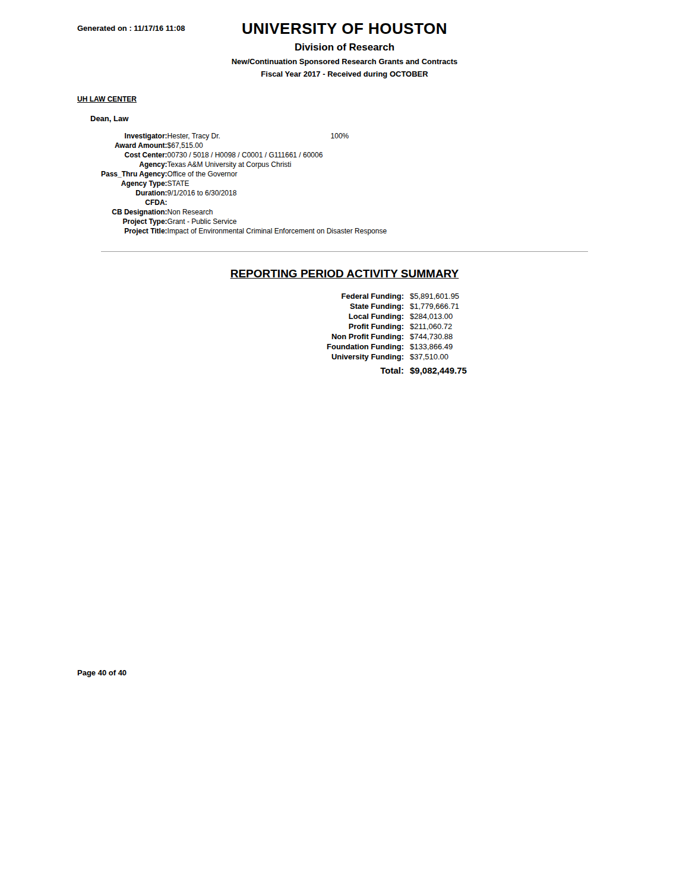Generated on : 11/17/16 11:08
UNIVERSITY OF HOUSTON
Division of Research
New/Continuation Sponsored Research Grants and Contracts
Fiscal Year 2017 - Received during OCTOBER
UH LAW CENTER
Dean, Law
| Investigator: | Hester, Tracy Dr. | 100% |
| Award Amount: | $67,515.00 | |
| Cost Center: | 00730 / 5018 / H0098 / C0001 / G111661 / 60006 |
| Agency: | Texas A&M University at Corpus Christi |
| Pass_Thru Agency: | Office of the Governor |
| Agency Type: | STATE |
| Duration: | 9/1/2016 to 6/30/2018 |
| CFDA: | |
| CB Designation: | Non Research |
| Project Type: | Grant - Public Service |
| Project Title: | Impact of Environmental Criminal Enforcement on Disaster Response |
REPORTING PERIOD ACTIVITY SUMMARY
| Federal Funding: | $5,891,601.95 |
| State Funding: | $1,779,666.71 |
| Local Funding: | $284,013.00 |
| Profit Funding: | $211,060.72 |
| Non Profit Funding: | $744,730.88 |
| Foundation Funding: | $133,866.49 |
| University Funding: | $37,510.00 |
| Total: | $9,082,449.75 |
Page 40 of 40